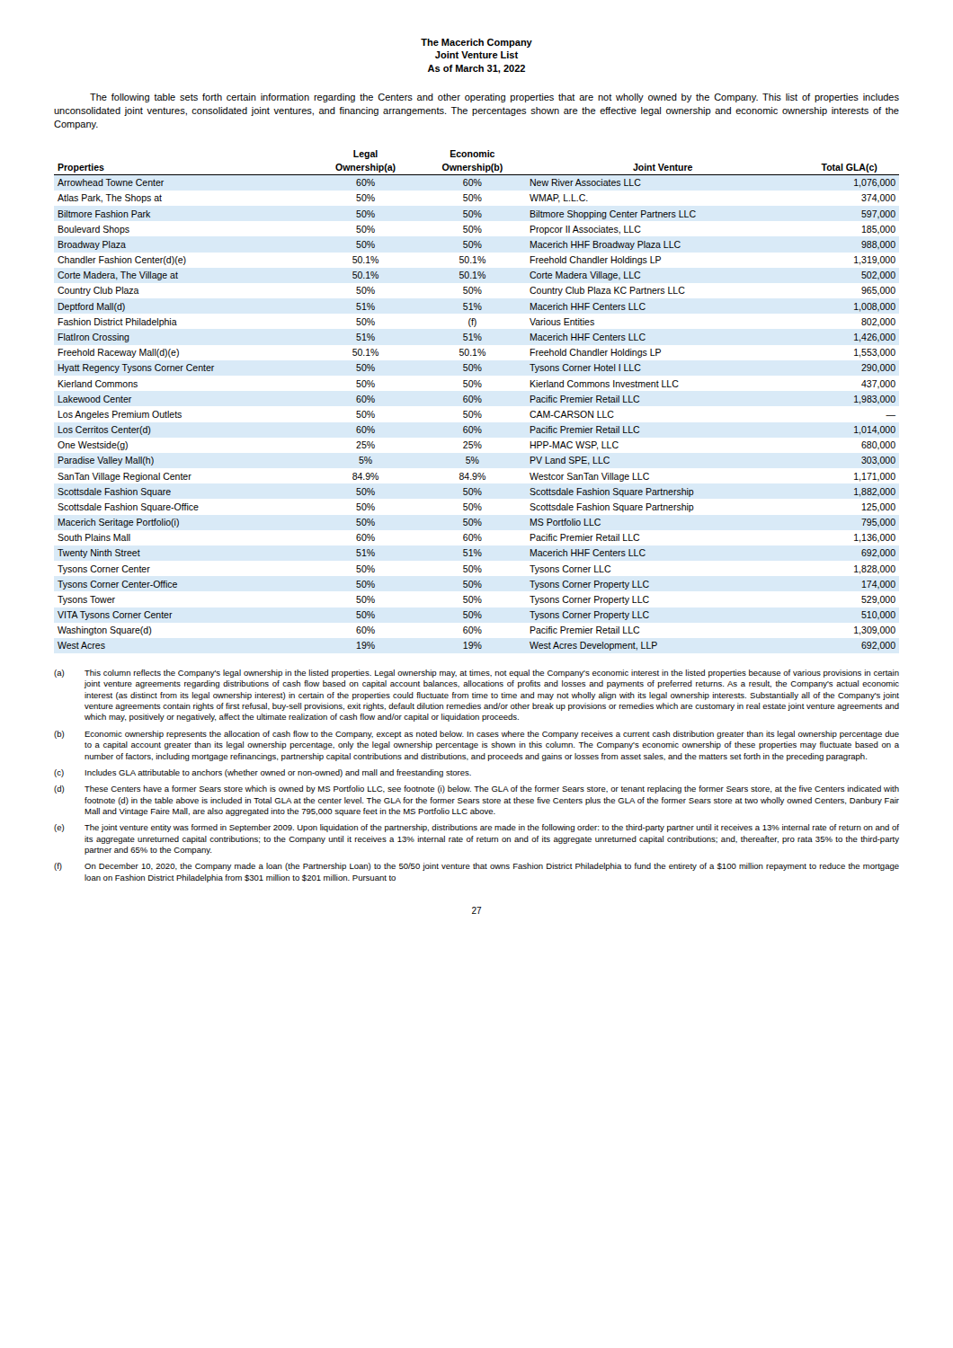The Macerich Company
Joint Venture List
As of March 31, 2022
The following table sets forth certain information regarding the Centers and other operating properties that are not wholly owned by the Company. This list of properties includes unconsolidated joint ventures, consolidated joint ventures, and financing arrangements. The percentages shown are the effective legal ownership and economic ownership interests of the Company.
| Properties | Legal Ownership(a) | Economic Ownership(b) | Joint Venture | Total GLA(c) |
| --- | --- | --- | --- | --- |
| Arrowhead Towne Center | 60% | 60% | New River Associates LLC | 1,076,000 |
| Atlas Park, The Shops at | 50% | 50% | WMAP, L.L.C. | 374,000 |
| Biltmore Fashion Park | 50% | 50% | Biltmore Shopping Center Partners LLC | 597,000 |
| Boulevard Shops | 50% | 50% | Propcor II Associates, LLC | 185,000 |
| Broadway Plaza | 50% | 50% | Macerich HHF Broadway Plaza LLC | 988,000 |
| Chandler Fashion Center(d)(e) | 50.1% | 50.1% | Freehold Chandler Holdings LP | 1,319,000 |
| Corte Madera, The Village at | 50.1% | 50.1% | Corte Madera Village, LLC | 502,000 |
| Country Club Plaza | 50% | 50% | Country Club Plaza KC Partners LLC | 965,000 |
| Deptford Mall(d) | 51% | 51% | Macerich HHF Centers LLC | 1,008,000 |
| Fashion District Philadelphia | 50% | (f) | Various Entities | 802,000 |
| FlatIron Crossing | 51% | 51% | Macerich HHF Centers LLC | 1,426,000 |
| Freehold Raceway Mall(d)(e) | 50.1% | 50.1% | Freehold Chandler Holdings LP | 1,553,000 |
| Hyatt Regency Tysons Corner Center | 50% | 50% | Tysons Corner Hotel I LLC | 290,000 |
| Kierland Commons | 50% | 50% | Kierland Commons Investment LLC | 437,000 |
| Lakewood Center | 60% | 60% | Pacific Premier Retail LLC | 1,983,000 |
| Los Angeles Premium Outlets | 50% | 50% | CAM-CARSON LLC | — |
| Los Cerritos Center(d) | 60% | 60% | Pacific Premier Retail LLC | 1,014,000 |
| One Westside(g) | 25% | 25% | HPP-MAC WSP, LLC | 680,000 |
| Paradise Valley Mall(h) | 5% | 5% | PV Land SPE, LLC | 303,000 |
| SanTan Village Regional Center | 84.9% | 84.9% | Westcor SanTan Village LLC | 1,171,000 |
| Scottsdale Fashion Square | 50% | 50% | Scottsdale Fashion Square Partnership | 1,882,000 |
| Scottsdale Fashion Square-Office | 50% | 50% | Scottsdale Fashion Square Partnership | 125,000 |
| Macerich Seritage Portfolio(i) | 50% | 50% | MS Portfolio LLC | 795,000 |
| South Plains Mall | 60% | 60% | Pacific Premier Retail LLC | 1,136,000 |
| Twenty Ninth Street | 51% | 51% | Macerich HHF Centers LLC | 692,000 |
| Tysons Corner Center | 50% | 50% | Tysons Corner LLC | 1,828,000 |
| Tysons Corner Center-Office | 50% | 50% | Tysons Corner Property LLC | 174,000 |
| Tysons Tower | 50% | 50% | Tysons Corner Property LLC | 529,000 |
| VITA Tysons Corner Center | 50% | 50% | Tysons Corner Property LLC | 510,000 |
| Washington Square(d) | 60% | 60% | Pacific Premier Retail LLC | 1,309,000 |
| West Acres | 19% | 19% | West Acres Development, LLP | 692,000 |
| (a) | This column reflects the Company's legal ownership in the listed properties. Legal ownership may, at times, not equal the Company's economic interest in the listed properties because of various provisions in certain joint venture agreements regarding distributions of cash flow based on capital account balances, allocations of profits and losses and payments of preferred returns. As a result, the Company's actual economic interest (as distinct from its legal ownership interest) in certain of the properties could fluctuate from time to time and may not wholly align with its legal ownership interests. Substantially all of the Company's joint venture agreements contain rights of first refusal, buy-sell provisions, exit rights, default dilution remedies and/or other break up provisions or remedies which are customary in real estate joint venture agreements and which may, positively or negatively, affect the ultimate realization of cash flow and/or capital or liquidation proceeds. |
| (b) | Economic ownership represents the allocation of cash flow to the Company, except as noted below. In cases where the Company receives a current cash distribution greater than its legal ownership percentage due to a capital account greater than its legal ownership percentage, only the legal ownership percentage is shown in this column. The Company's economic ownership of these properties may fluctuate based on a number of factors, including mortgage refinancings, partnership capital contributions and distributions, and proceeds and gains or losses from asset sales, and the matters set forth in the preceding paragraph. |
| (c) | Includes GLA attributable to anchors (whether owned or non-owned) and mall and freestanding stores. |
| (d) | These Centers have a former Sears store which is owned by MS Portfolio LLC, see footnote (i) below. The GLA of the former Sears store, or tenant replacing the former Sears store, at the five Centers indicated with footnote (d) in the table above is included in Total GLA at the center level. The GLA for the former Sears store at these five Centers plus the GLA of the former Sears store at two wholly owned Centers, Danbury Fair Mall and Vintage Faire Mall, are also aggregated into the 795,000 square feet in the MS Portfolio LLC above. |
| (e) | The joint venture entity was formed in September 2009. Upon liquidation of the partnership, distributions are made in the following order: to the third-party partner until it receives a 13% internal rate of return on and of its aggregate unreturned capital contributions; to the Company until it receives a 13% internal rate of return on and of its aggregate unreturned capital contributions; and, thereafter, pro rata 35% to the third-party partner and 65% to the Company. |
| (f) | On December 10, 2020, the Company made a loan (the Partnership Loan) to the 50/50 joint venture that owns Fashion District Philadelphia to fund the entirety of a $100 million repayment to reduce the mortgage loan on Fashion District Philadelphia from $301 million to $201 million. Pursuant to |
27